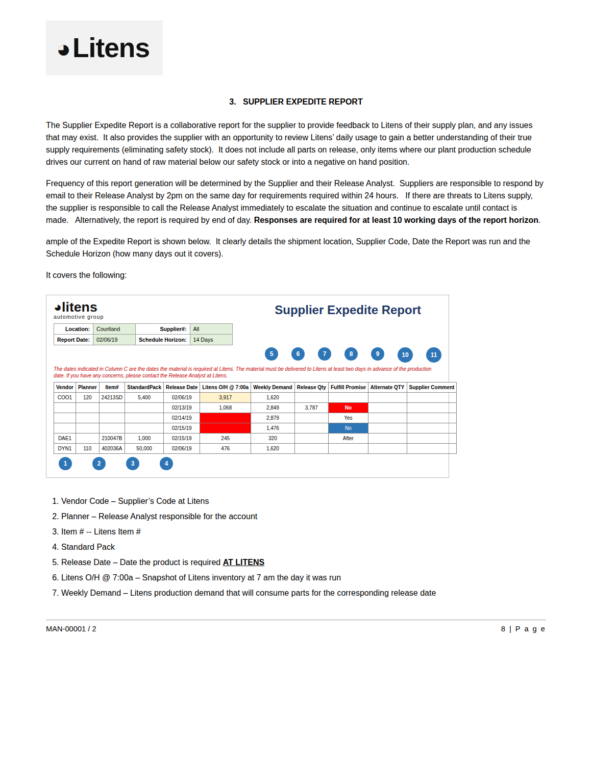◕Litens
3. SUPPLIER EXPEDITE REPORT
The Supplier Expedite Report is a collaborative report for the supplier to provide feedback to Litens of their supply plan, and any issues that may exist. It also provides the supplier with an opportunity to review Litens’ daily usage to gain a better understanding of their true supply requirements (eliminating safety stock). It does not include all parts on release, only items where our plant production schedule drives our current on hand of raw material below our safety stock or into a negative on hand position.
Frequency of this report generation will be determined by the Supplier and their Release Analyst. Suppliers are responsible to respond by email to their Release Analyst by 2pm on the same day for requirements required within 24 hours. If there are threats to Litens supply, the supplier is responsible to call the Release Analyst immediately to escalate the situation and continue to escalate until contact is made. Alternatively, the report is required by end of day. Responses are required for at least 10 working days of the report horizon.
ample of the Expedite Report is shown below. It clearly details the shipment location, Supplier Code, Date the Report was run and the Schedule Horizon (how many days out it covers).
It covers the following:
◕litensautomotive group
Supplier Expedite Report
| Location: | Courtland | Supplier#: | All |
| Report Date: | 02/06/19 | Schedule Horizon: | 14 Days |
5
6
7
8
9
10
11
The dates indicated in Column C are the dates the material is required at Litens. The material must be delivered to Litens at least two days in advance of the production date. If you have any concerns, please contact the Release Analyst at Litens.
| Vendor | Planner | Item# | StandardPack | Release Date | Litens O/H @ 7:00a | Weekly Demand | Release Qty | Fulfill Promise | Alternate QTY | Supplier Comment |
| --- | --- | --- | --- | --- | --- | --- | --- | --- | --- | --- |
| COO1 | 120 | 24213SD | 5,400 | 02/06/19 | 3,917 | 1,620 | | | | |
| | | | | 02/13/19 | 1,068 | 2,849 | 3,787 | No | | |
| | | | | 02/14/19 | (1,811) | 2,879 | | Yes | | |
| | | | | 02/15/19 | (3,287) | 1,476 | | No | | |
| DAE1 | | 210047B | 1,000 | 02/15/19 | 245 | 320 | | After | | |
| DYN1 | 110 | 402036A | 50,000 | 02/06/19 | 476 | 1,620 | | | | |
1
2
3
4
Vendor Code – Supplier’s Code at Litens
Planner – Release Analyst responsible for the account
Item # -- Litens Item #
Standard Pack
Release Date – Date the product is required AT LITENS
Litens O/H @ 7:00a – Snapshot of Litens inventory at 7 am the day it was run
Weekly Demand – Litens production demand that will consume parts for the corresponding release date
MAN-00001 / 2
8 | P a g e